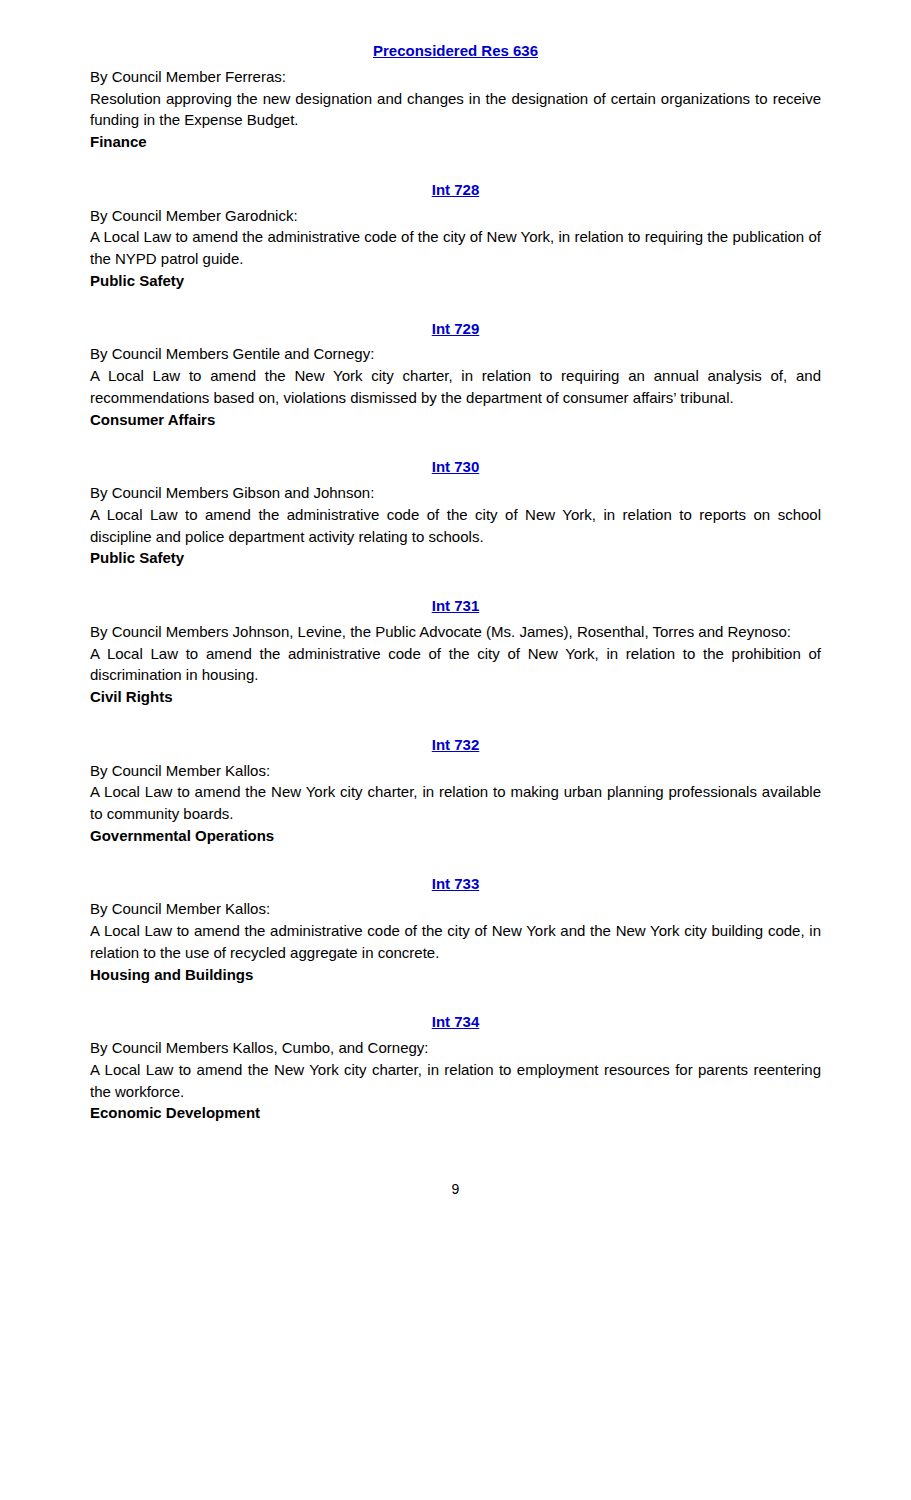Preconsidered Res 636
By Council Member Ferreras:
Resolution approving the new designation and changes in the designation of certain organizations to receive funding in the Expense Budget.
Finance
Int 728
By Council Member Garodnick:
A Local Law to amend the administrative code of the city of New York, in relation to requiring the publication of the NYPD patrol guide.
Public Safety
Int 729
By Council Members Gentile and Cornegy:
A Local Law to amend the New York city charter, in relation to requiring an annual analysis of, and recommendations based on, violations dismissed by the department of consumer affairs’ tribunal.
Consumer Affairs
Int 730
By Council Members Gibson and Johnson:
A Local Law to amend the administrative code of the city of New York, in relation to reports on school discipline and police department activity relating to schools.
Public Safety
Int 731
By Council Members Johnson, Levine, the Public Advocate (Ms. James), Rosenthal, Torres and Reynoso:
A Local Law to amend the administrative code of the city of New York, in relation to the prohibition of discrimination in housing.
Civil Rights
Int 732
By Council Member Kallos:
A Local Law to amend the New York city charter, in relation to making urban planning professionals available to community boards.
Governmental Operations
Int 733
By Council Member Kallos:
A Local Law to amend the administrative code of the city of New York and the New York city building code, in relation to the use of recycled aggregate in concrete.
Housing and Buildings
Int 734
By Council Members Kallos, Cumbo, and Cornegy:
A Local Law to amend the New York city charter, in relation to employment resources for parents reentering the workforce.
Economic Development
9